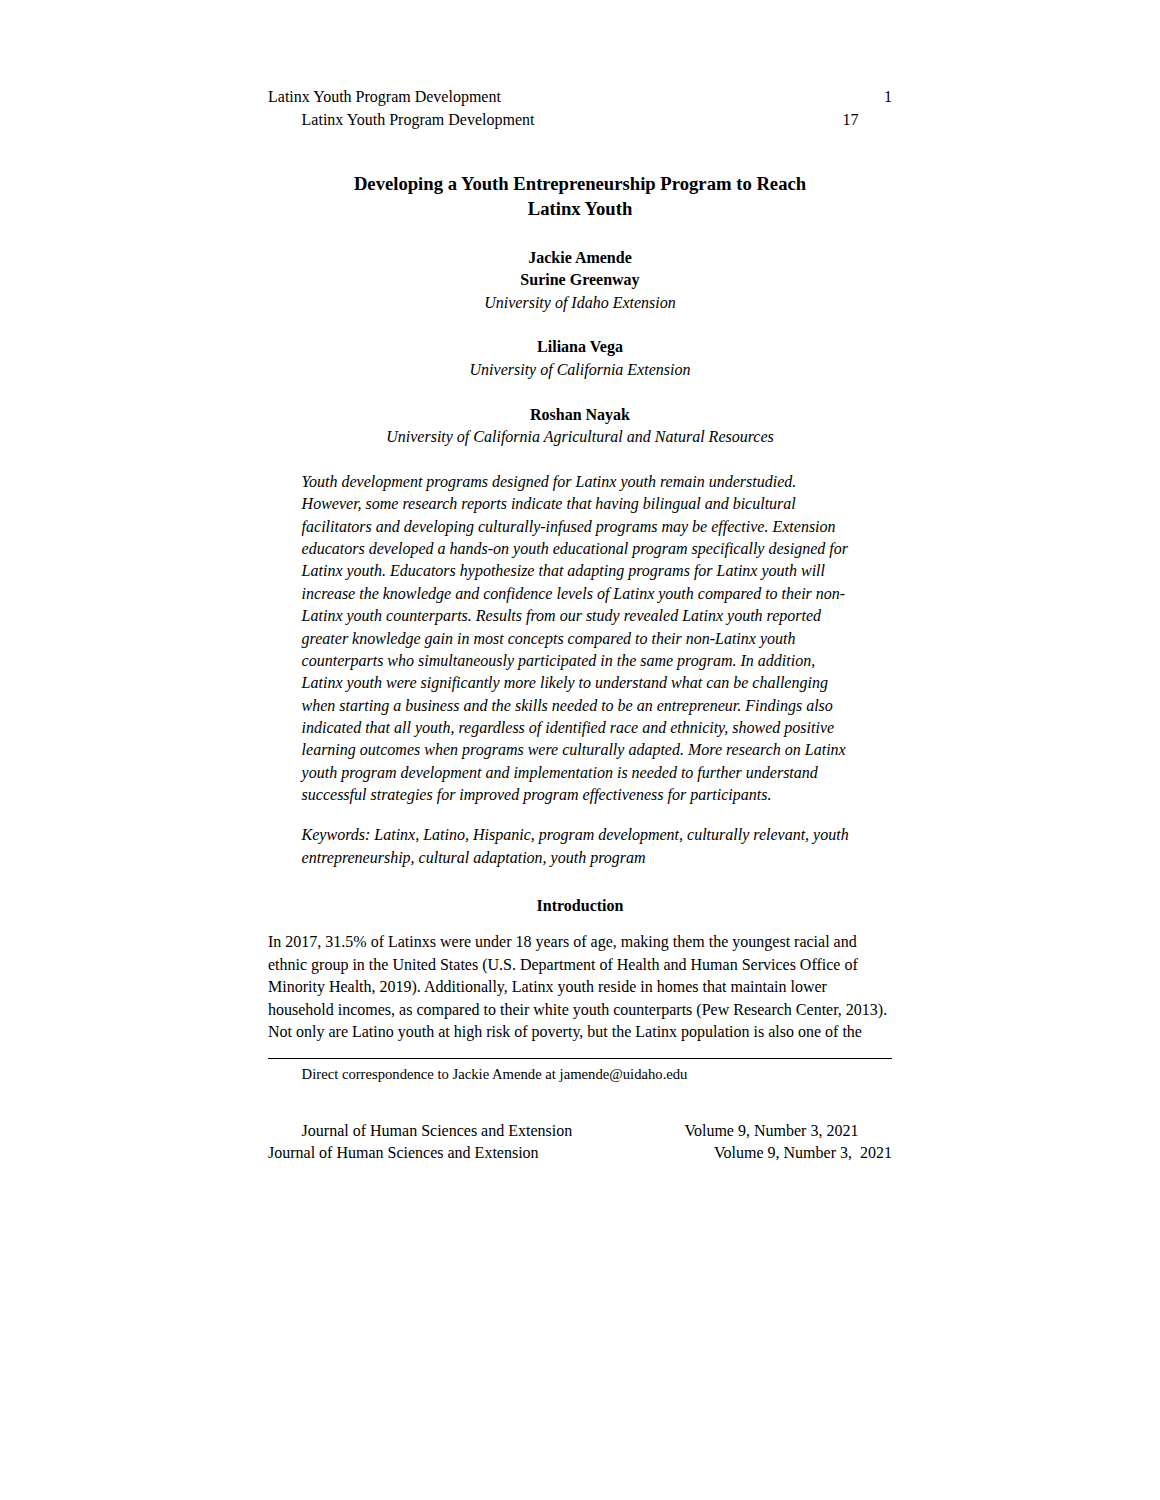Latinx Youth Program Development 1
Latinx Youth Program Development 17
Developing a Youth Entrepreneurship Program to Reach
Latinx Youth
Jackie Amende
Surine Greenway
University of Idaho Extension
Liliana Vega
University of California Extension
Roshan Nayak
University of California Agricultural and Natural Resources
Youth development programs designed for Latinx youth remain understudied. However, some research reports indicate that having bilingual and bicultural facilitators and developing culturally-infused programs may be effective. Extension educators developed a hands-on youth educational program specifically designed for Latinx youth. Educators hypothesize that adapting programs for Latinx youth will increase the knowledge and confidence levels of Latinx youth compared to their non-Latinx youth counterparts. Results from our study revealed Latinx youth reported greater knowledge gain in most concepts compared to their non-Latinx youth counterparts who simultaneously participated in the same program. In addition, Latinx youth were significantly more likely to understand what can be challenging when starting a business and the skills needed to be an entrepreneur. Findings also indicated that all youth, regardless of identified race and ethnicity, showed positive learning outcomes when programs were culturally adapted. More research on Latinx youth program development and implementation is needed to further understand successful strategies for improved program effectiveness for participants.
Keywords: Latinx, Latino, Hispanic, program development, culturally relevant, youth entrepreneurship, cultural adaptation, youth program
Introduction
In 2017, 31.5% of Latinxs were under 18 years of age, making them the youngest racial and ethnic group in the United States (U.S. Department of Health and Human Services Office of Minority Health, 2019). Additionally, Latinx youth reside in homes that maintain lower household incomes, as compared to their white youth counterparts (Pew Research Center, 2013). Not only are Latino youth at high risk of poverty, but the Latinx population is also one of the
Direct correspondence to Jackie Amende at jamende@uidaho.edu
Journal of Human Sciences and Extension Volume 9, Number 3, 2021
Journal of Human Sciences and Extension Volume 9, Number 3, 2021